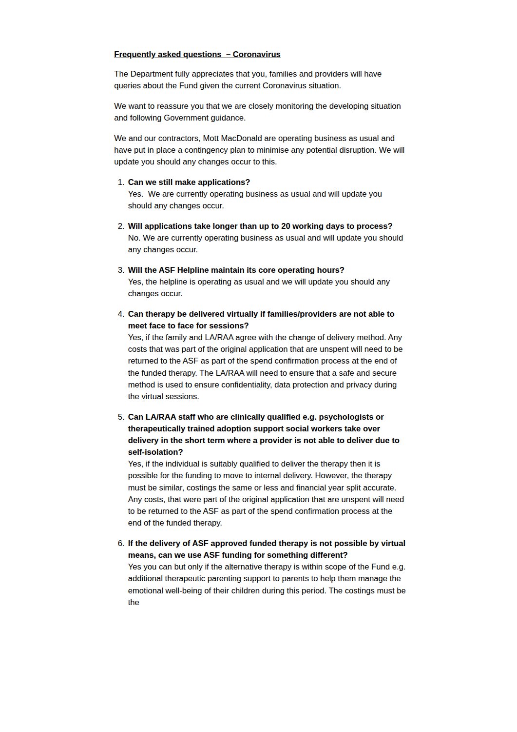Frequently asked questions – Coronavirus
The Department fully appreciates that you, families and providers will have queries about the Fund given the current Coronavirus situation.
We want to reassure you that we are closely monitoring the developing situation and following Government guidance.
We and our contractors, Mott MacDonald are operating business as usual and have put in place a contingency plan to minimise any potential disruption. We will update you should any changes occur to this.
Can we still make applications?
Yes. We are currently operating business as usual and will update you should any changes occur.
Will applications take longer than up to 20 working days to process?
No. We are currently operating business as usual and will update you should any changes occur.
Will the ASF Helpline maintain its core operating hours?
Yes, the helpline is operating as usual and we will update you should any changes occur.
Can therapy be delivered virtually if families/providers are not able to meet face to face for sessions?
Yes, if the family and LA/RAA agree with the change of delivery method. Any costs that was part of the original application that are unspent will need to be returned to the ASF as part of the spend confirmation process at the end of the funded therapy. The LA/RAA will need to ensure that a safe and secure method is used to ensure confidentiality, data protection and privacy during the virtual sessions.
Can LA/RAA staff who are clinically qualified e.g. psychologists or therapeutically trained adoption support social workers take over delivery in the short term where a provider is not able to deliver due to self-isolation?
Yes, if the individual is suitably qualified to deliver the therapy then it is possible for the funding to move to internal delivery. However, the therapy must be similar, costings the same or less and financial year split accurate. Any costs, that were part of the original application that are unspent will need to be returned to the ASF as part of the spend confirmation process at the end of the funded therapy.
If the delivery of ASF approved funded therapy is not possible by virtual means, can we use ASF funding for something different?
Yes you can but only if the alternative therapy is within scope of the Fund e.g. additional therapeutic parenting support to parents to help them manage the emotional well-being of their children during this period. The costings must be the